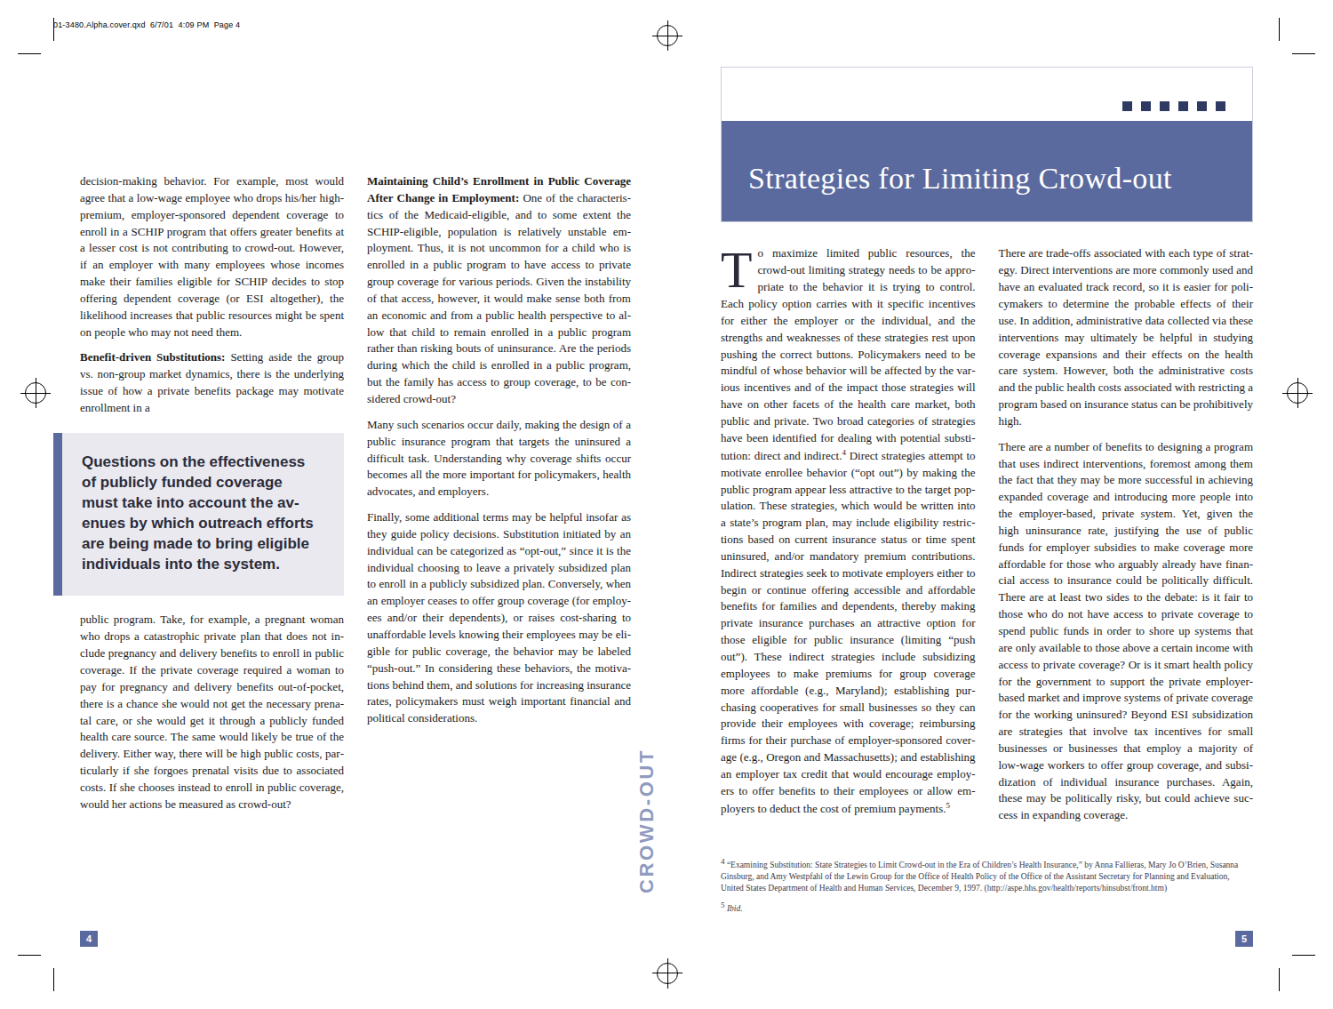01-3480.Alpha.cover.qxd 6/7/01 4:09 PM Page 4
decision-making behavior. For example, most would agree that a low-wage employee who drops his/her high-premium, employer-sponsored dependent coverage to enroll in a SCHIP program that offers greater benefits at a lesser cost is not contributing to crowd-out. However, if an employer with many employees whose incomes make their families eligible for SCHIP decides to stop offering dependent coverage (or ESI altogether), the likelihood increases that public resources might be spent on people who may not need them.
Benefit-driven Substitutions: Setting aside the group vs. non-group market dynamics, there is the underlying issue of how a private benefits package may motivate enrollment in a
Questions on the effectiveness of publicly funded coverage must take into account the avenues by which outreach efforts are being made to bring eligible individuals into the system.
public program. Take, for example, a pregnant woman who drops a catastrophic private plan that does not include pregnancy and delivery benefits to enroll in public coverage. If the private coverage required a woman to pay for pregnancy and delivery benefits out-of-pocket, there is a chance she would not get the necessary prenatal care, or she would get it through a publicly funded health care source. The same would likely be true of the delivery. Either way, there will be high public costs, particularly if she forgoes prenatal visits due to associated costs. If she chooses instead to enroll in public coverage, would her actions be measured as crowd-out?
Maintaining Child’s Enrollment in Public Coverage After Change in Employment: One of the characteristics of the Medicaid-eligible, and to some extent the SCHIP-eligible, population is relatively unstable employment. Thus, it is not uncommon for a child who is enrolled in a public program to have access to private group coverage for various periods. Given the instability of that access, however, it would make sense both from an economic and from a public health perspective to allow that child to remain enrolled in a public program rather than risking bouts of uninsurance. Are the periods during which the child is enrolled in a public program, but the family has access to group coverage, to be considered crowd-out?
Many such scenarios occur daily, making the design of a public insurance program that targets the uninsured a difficult task. Understanding why coverage shifts occur becomes all the more important for policymakers, health advocates, and employers.
Finally, some additional terms may be helpful insofar as they guide policy decisions. Substitution initiated by an individual can be categorized as “opt-out,” since it is the individual choosing to leave a privately subsidized plan to enroll in a publicly subsidized plan. Conversely, when an employer ceases to offer group coverage (for employees and/or their dependents), or raises cost-sharing to unaffordable levels knowing their employees may be eligible for public coverage, the behavior may be labeled “push-out.” In considering these behaviors, the motivations behind them, and solutions for increasing insurance rates, policymakers must weigh important financial and political considerations.
CROWD-OUT
4
Strategies for Limiting Crowd-out
To maximize limited public resources, the crowd-out limiting strategy needs to be appropriate to the behavior it is trying to control. Each policy option carries with it specific incentives for either the employer or the individual, and the strengths and weaknesses of these strategies rest upon pushing the correct buttons. Policymakers need to be mindful of whose behavior will be affected by the various incentives and of the impact those strategies will have on other facets of the health care market, both public and private. Two broad categories of strategies have been identified for dealing with potential substitution: direct and indirect.4 Direct strategies attempt to motivate enrollee behavior (“opt out”) by making the public program appear less attractive to the target population. These strategies, which would be written into a state’s program plan, may include eligibility restrictions based on current insurance status or time spent uninsured, and/or mandatory premium contributions. Indirect strategies seek to motivate employers either to begin or continue offering accessible and affordable benefits for families and dependents, thereby making private insurance purchases an attractive option for those eligible for public insurance (limiting “push out”). These indirect strategies include subsidizing employees to make premiums for group coverage more affordable (e.g., Maryland); establishing purchasing cooperatives for small businesses so they can provide their employees with coverage; reimbursing firms for their purchase of employer-sponsored coverage (e.g., Oregon and Massachusetts); and establishing an employer tax credit that would encourage employers to offer benefits to their employees or allow employers to deduct the cost of premium payments.5
There are trade-offs associated with each type of strategy. Direct interventions are more commonly used and have an evaluated track record, so it is easier for policymakers to determine the probable effects of their use. In addition, administrative data collected via these interventions may ultimately be helpful in studying coverage expansions and their effects on the health care system. However, both the administrative costs and the public health costs associated with restricting a program based on insurance status can be prohibitively high.
There are a number of benefits to designing a program that uses indirect interventions, foremost among them the fact that they may be more successful in achieving expanded coverage and introducing more people into the employer-based, private system. Yet, given the high uninsurance rate, justifying the use of public funds for employer subsidies to make coverage more affordable for those who arguably already have financial access to insurance could be politically difficult. There are at least two sides to the debate: is it fair to those who do not have access to private coverage to spend public funds in order to shore up systems that are only available to those above a certain income with access to private coverage? Or is it smart health policy for the government to support the private employer-based market and improve systems of private coverage for the working uninsured? Beyond ESI subsidization are strategies that involve tax incentives for small businesses or businesses that employ a majority of low-wage workers to offer group coverage, and subsidization of individual insurance purchases. Again, these may be politically risky, but could achieve success in expanding coverage.
4 “Examining Substitution: State Strategies to Limit Crowd-out in the Era of Children’s Health Insurance,” by Anna Fallieras, Mary Jo O’Brien, Susanna Ginsburg, and Amy Westpfahl of the Lewin Group for the Office of Health Policy of the Office of the Assistant Secretary for Planning and Evaluation, United States Department of Health and Human Services, December 9, 1997. (http://aspe.hhs.gov/health/reports/hinsubst/front.htm)
5 Ibid.
5